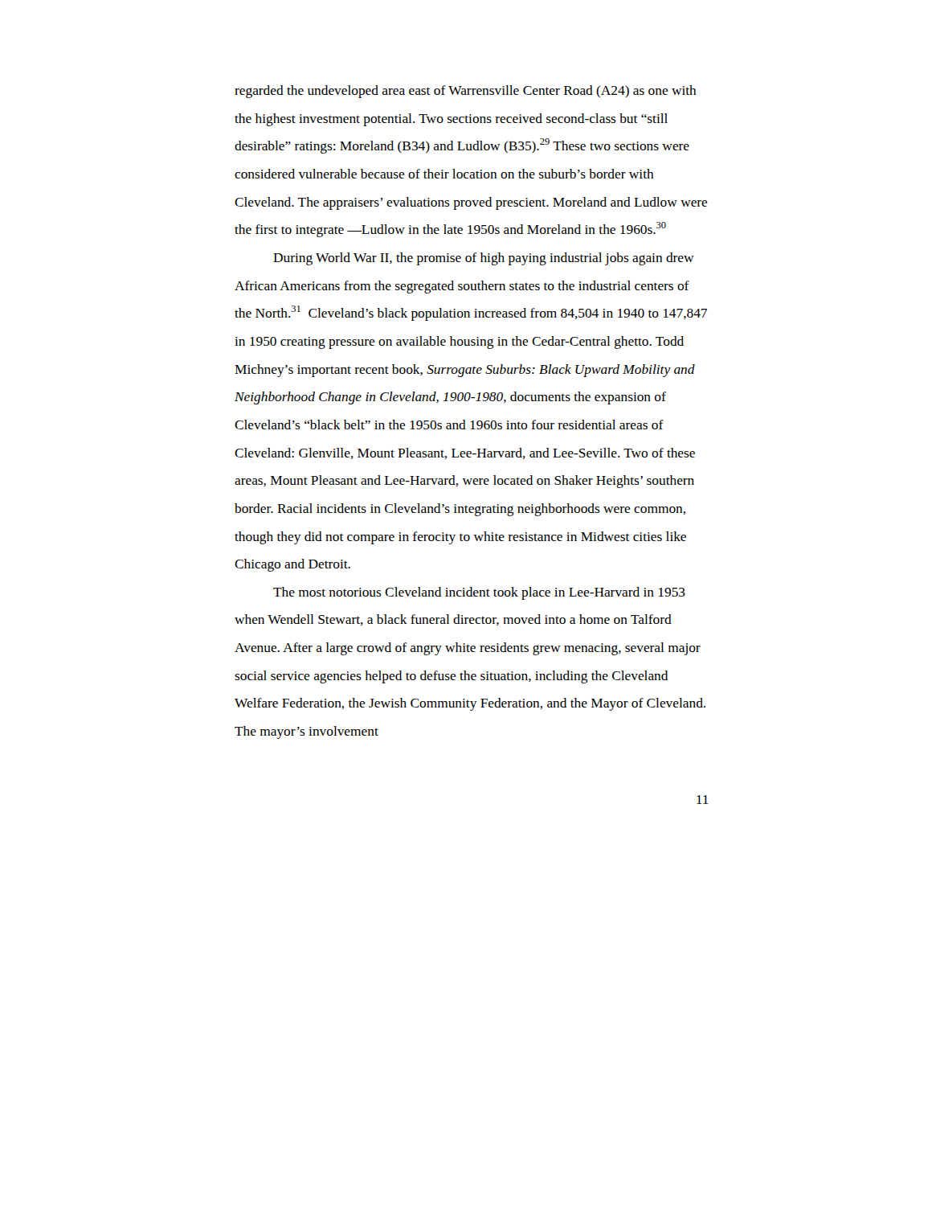regarded the undeveloped area east of Warrensville Center Road (A24) as one with the highest investment potential. Two sections received second-class but “still desirable” ratings: Moreland (B34) and Ludlow (B35).29 These two sections were considered vulnerable because of their location on the suburb’s border with Cleveland. The appraisers’ evaluations proved prescient. Moreland and Ludlow were the first to integrate —Ludlow in the late 1950s and Moreland in the 1960s.30
During World War II, the promise of high paying industrial jobs again drew African Americans from the segregated southern states to the industrial centers of the North.31 Cleveland’s black population increased from 84,504 in 1940 to 147,847 in 1950 creating pressure on available housing in the Cedar-Central ghetto. Todd Michney’s important recent book, Surrogate Suburbs: Black Upward Mobility and Neighborhood Change in Cleveland, 1900-1980, documents the expansion of Cleveland’s “black belt” in the 1950s and 1960s into four residential areas of Cleveland: Glenville, Mount Pleasant, Lee-Harvard, and Lee-Seville. Two of these areas, Mount Pleasant and Lee-Harvard, were located on Shaker Heights’ southern border. Racial incidents in Cleveland’s integrating neighborhoods were common, though they did not compare in ferocity to white resistance in Midwest cities like Chicago and Detroit.
The most notorious Cleveland incident took place in Lee-Harvard in 1953 when Wendell Stewart, a black funeral director, moved into a home on Talford Avenue. After a large crowd of angry white residents grew menacing, several major social service agencies helped to defuse the situation, including the Cleveland Welfare Federation, the Jewish Community Federation, and the Mayor of Cleveland. The mayor’s involvement
11